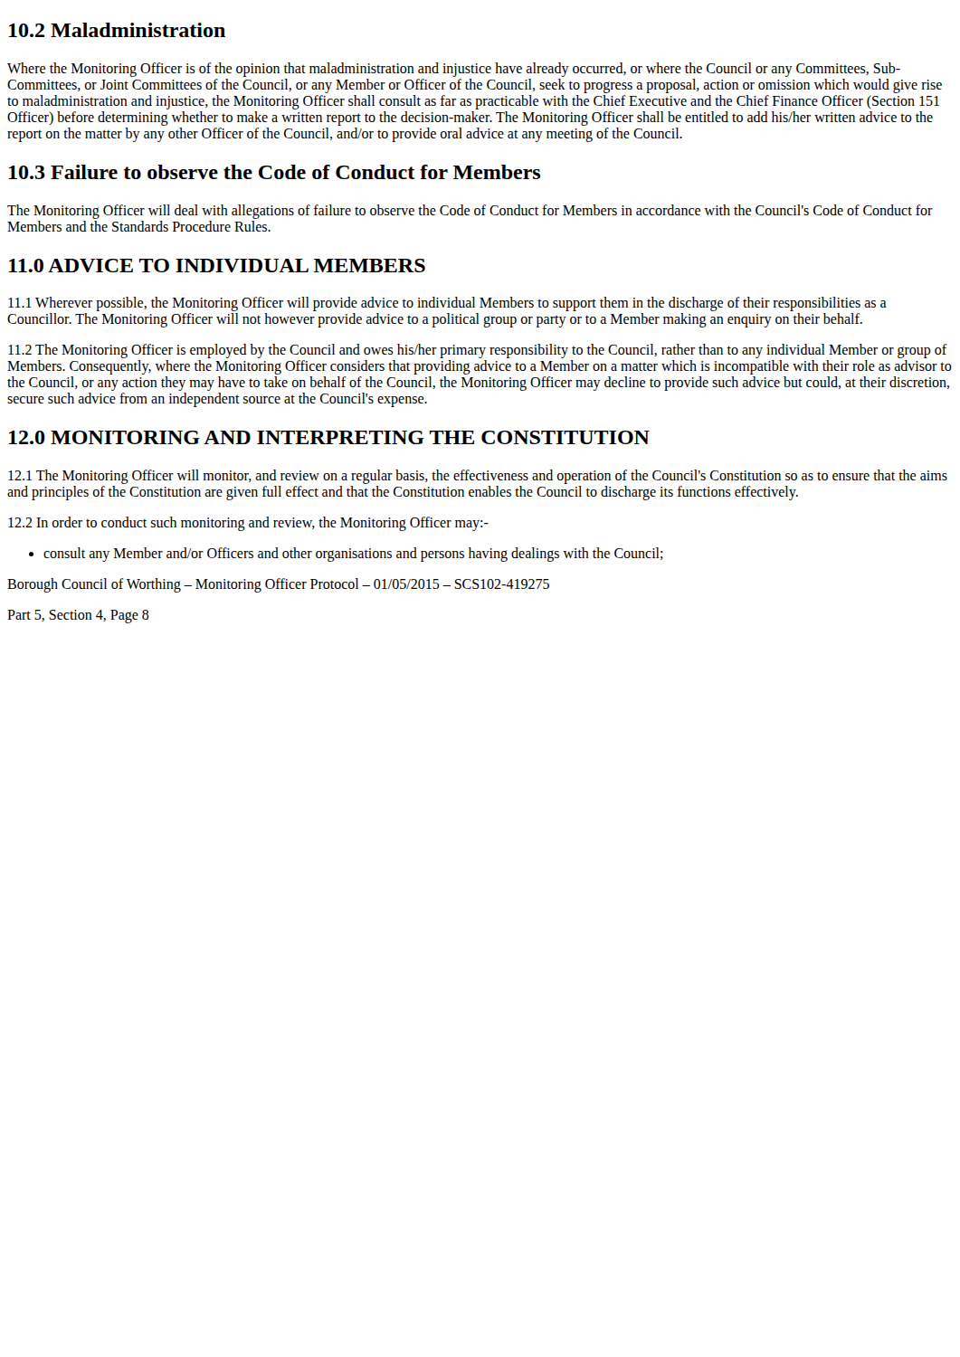10.2 Maladministration
Where the Monitoring Officer is of the opinion that maladministration and injustice have already occurred, or where the Council or any Committees, Sub-Committees, or Joint Committees of the Council, or any Member or Officer of the Council, seek to progress a proposal, action or omission which would give rise to maladministration and injustice, the Monitoring Officer shall consult as far as practicable with the Chief Executive and the Chief Finance Officer (Section 151 Officer) before determining whether to make a written report to the decision-maker. The Monitoring Officer shall be entitled to add his/her written advice to the report on the matter by any other Officer of the Council, and/or to provide oral advice at any meeting of the Council.
10.3 Failure to observe the Code of Conduct for Members
The Monitoring Officer will deal with allegations of failure to observe the Code of Conduct for Members in accordance with the Council's Code of Conduct for Members and the Standards Procedure Rules.
11.0 ADVICE TO INDIVIDUAL MEMBERS
11.1 Wherever possible, the Monitoring Officer will provide advice to individual Members to support them in the discharge of their responsibilities as a Councillor. The Monitoring Officer will not however provide advice to a political group or party or to a Member making an enquiry on their behalf.
11.2 The Monitoring Officer is employed by the Council and owes his/her primary responsibility to the Council, rather than to any individual Member or group of Members. Consequently, where the Monitoring Officer considers that providing advice to a Member on a matter which is incompatible with their role as advisor to the Council, or any action they may have to take on behalf of the Council, the Monitoring Officer may decline to provide such advice but could, at their discretion, secure such advice from an independent source at the Council's expense.
12.0 MONITORING AND INTERPRETING THE CONSTITUTION
12.1 The Monitoring Officer will monitor, and review on a regular basis, the effectiveness and operation of the Council's Constitution so as to ensure that the aims and principles of the Constitution are given full effect and that the Constitution enables the Council to discharge its functions effectively.
12.2 In order to conduct such monitoring and review, the Monitoring Officer may:-
consult any Member and/or Officers and other organisations and persons having dealings with the Council;
Borough Council of Worthing – Monitoring Officer Protocol – 01/05/2015 – SCS102-419275
Part 5, Section 4, Page 8